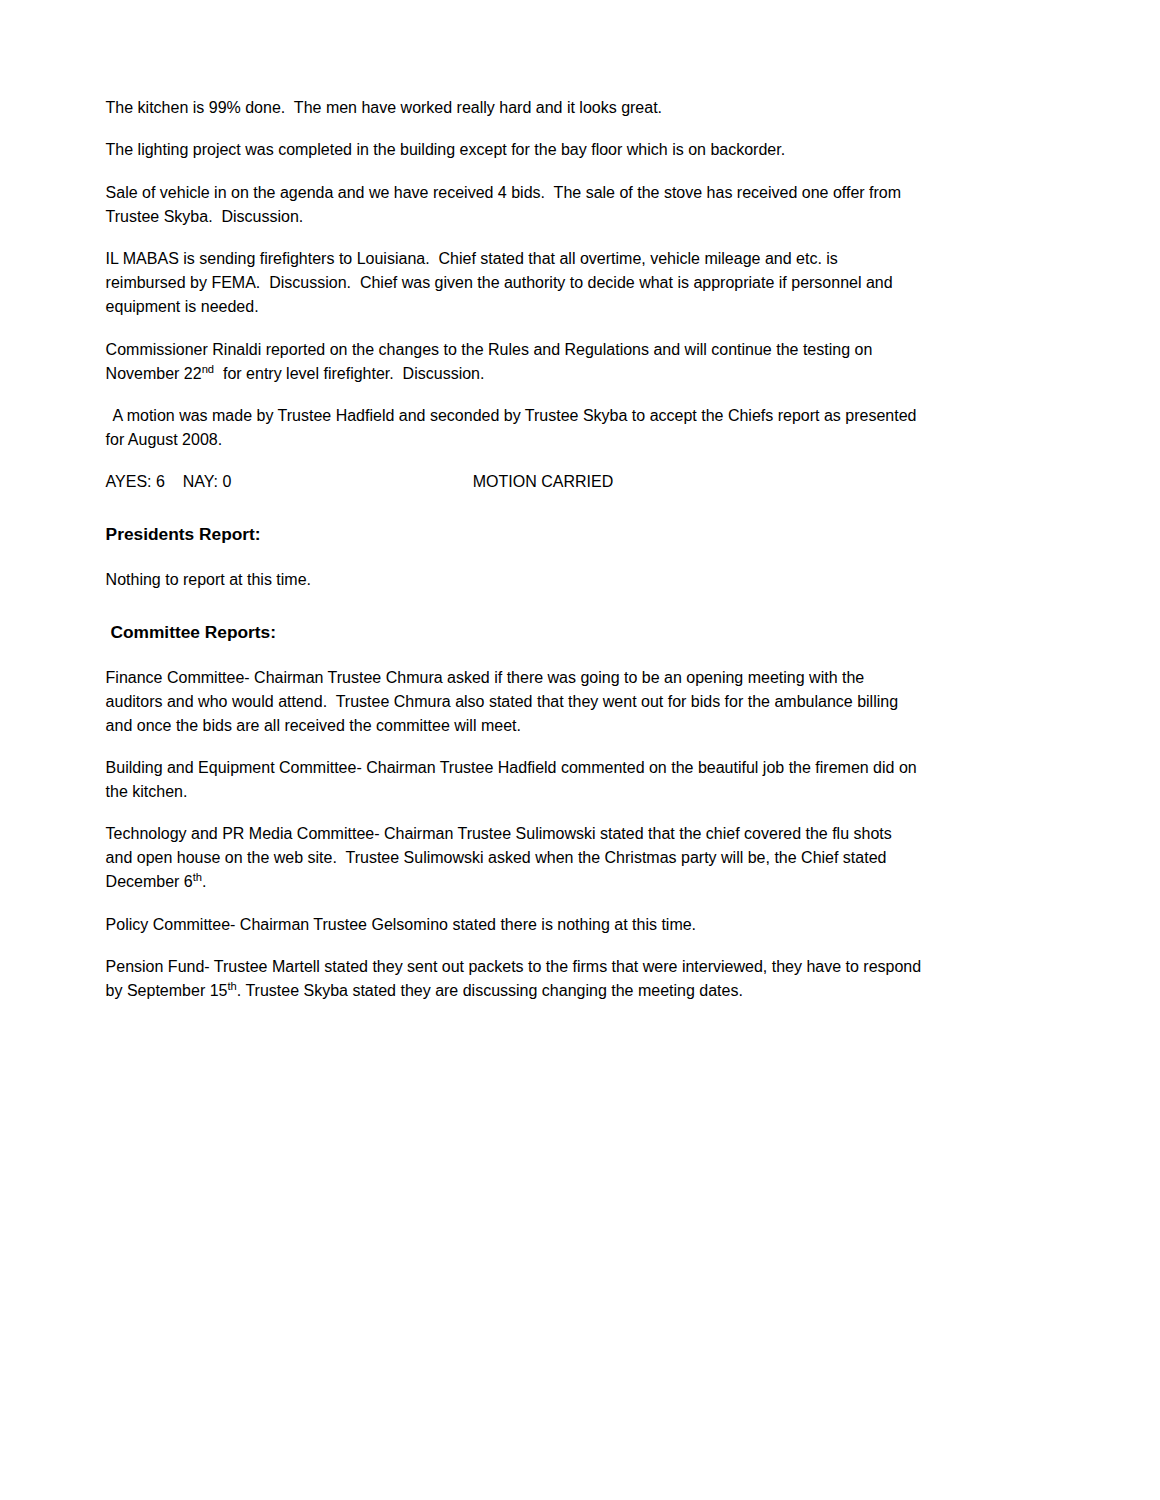The kitchen is 99% done. The men have worked really hard and it looks great.
The lighting project was completed in the building except for the bay floor which is on backorder.
Sale of vehicle in on the agenda and we have received 4 bids. The sale of the stove has received one offer from Trustee Skyba. Discussion.
IL MABAS is sending firefighters to Louisiana. Chief stated that all overtime, vehicle mileage and etc. is reimbursed by FEMA. Discussion. Chief was given the authority to decide what is appropriate if personnel and equipment is needed.
Commissioner Rinaldi reported on the changes to the Rules and Regulations and will continue the testing on November 22nd for entry level firefighter. Discussion.
A motion was made by Trustee Hadfield and seconded by Trustee Skyba to accept the Chiefs report as presented for August 2008.
AYES: 6 NAY: 0
MOTION CARRIED
Presidents Report:
Nothing to report at this time.
Committee Reports:
Finance Committee- Chairman Trustee Chmura asked if there was going to be an opening meeting with the auditors and who would attend. Trustee Chmura also stated that they went out for bids for the ambulance billing and once the bids are all received the committee will meet.
Building and Equipment Committee- Chairman Trustee Hadfield commented on the beautiful job the firemen did on the kitchen.
Technology and PR Media Committee- Chairman Trustee Sulimowski stated that the chief covered the flu shots and open house on the web site. Trustee Sulimowski asked when the Christmas party will be, the Chief stated December 6th.
Policy Committee- Chairman Trustee Gelsomino stated there is nothing at this time.
Pension Fund- Trustee Martell stated they sent out packets to the firms that were interviewed, they have to respond by September 15th. Trustee Skyba stated they are discussing changing the meeting dates.